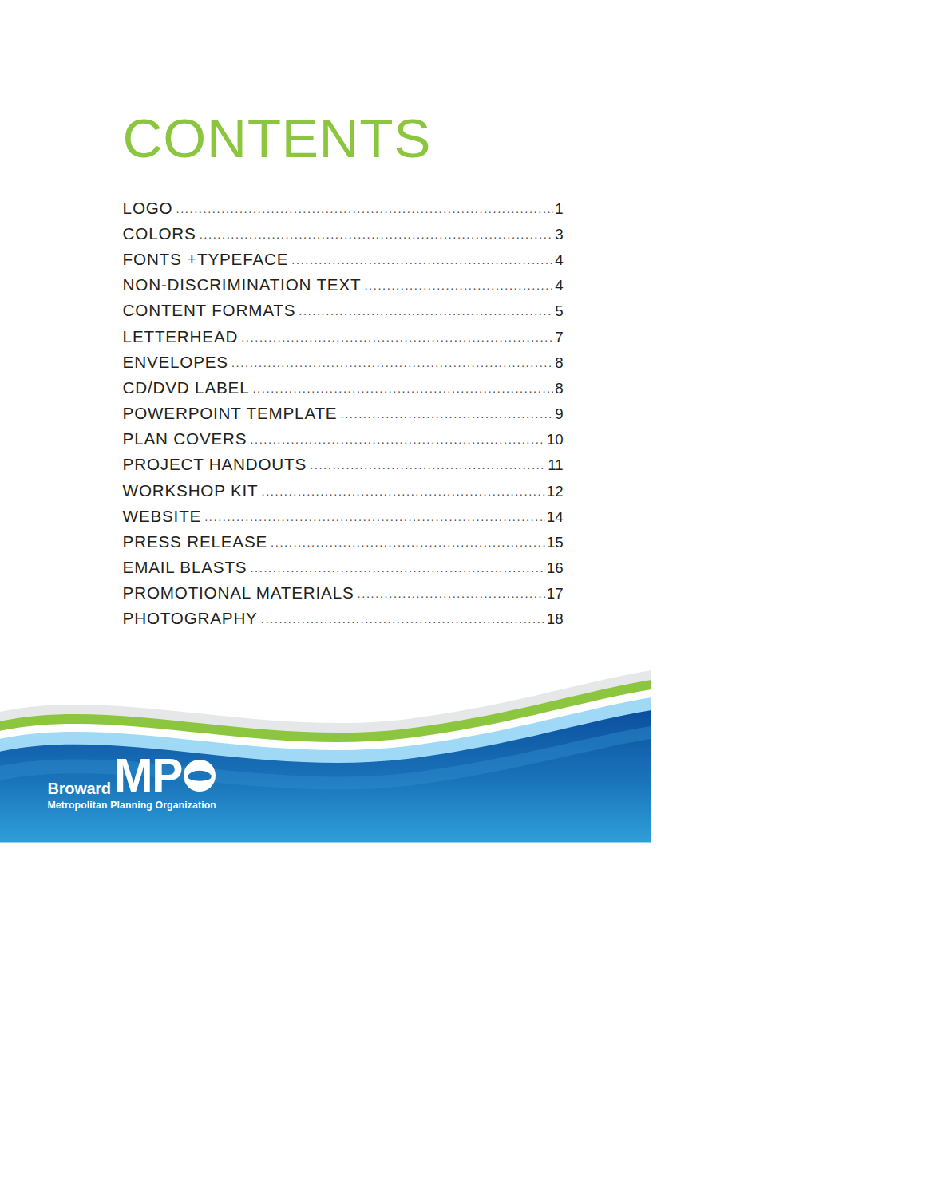CONTENTS
LOGO.................................................................................................................. 1
COLORS.............................................................................................................. 3
FONTS +TYPEFACE............................................................................. 4
NON-DISCRIMINATION TEXT............................................................. 4
CONTENT FORMATS............................................................................. 5
LETTERHEAD................................................................................................. 7
ENVELOPES................................................................................................... 8
CD/DVD LABEL......................................................................................... 8
POWERPOINT TEMPLATE................................................................. 9
PLAN COVERS......................................................................................... 10
PROJECT HANDOUTS......................................................................... 11
WORKSHOP KIT................................................................................. 12
WEBSITE................................................................................................. 14
PRESS RELEASE................................................................................. 15
EMAIL BLASTS................................................................................. 16
PROMOTIONAL MATERIALS......................................................... 17
PHOTOGRAPHY................................................................................. 18
Broward MP
Metropolitan Planning Organization